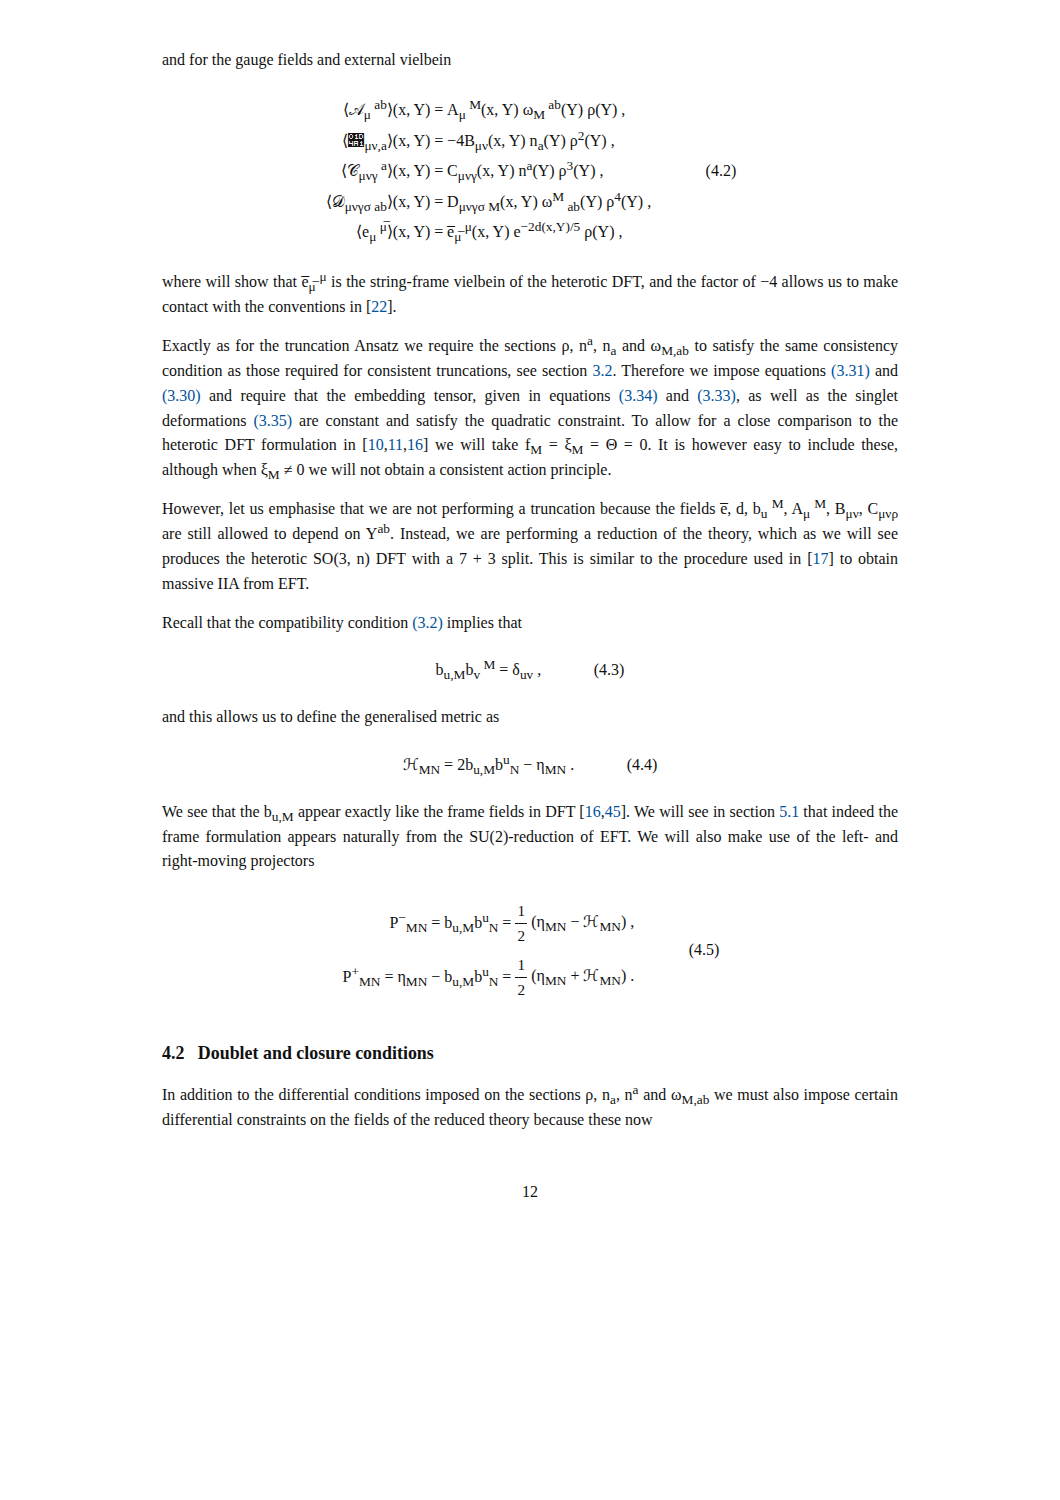and for the gauge fields and external vielbein
| ⟨𝒜 μ ab ⟩(x, Y) | = | A μ M (x, Y) ω M ab (Y) ρ(Y) , |
| ⟨𝒡 μν,a ⟩(x, Y) | = | −4B μν (x, Y) n a (Y) ρ 2 (Y) , |
| ⟨𝒞 μνγ a ⟩(x, Y) | = | C μνγ (x, Y) n a (Y) ρ 3 (Y) , |
| ⟨𝒟 μνγσ ab ⟩(x, Y) | = | D μνγσ M (x, Y) ω M ab (Y) ρ 4 (Y) , |
| ⟨e μ μ̅ ⟩(x, Y) | = | e̅ μ̅ μ (x, Y) e −2d(x,Y)/5 ρ(Y) , |
(4.2)
where will show that e̅μ̅ μ is the string-frame vielbein of the heterotic DFT, and the factor of −4 allows us to make contact with the conventions in [22].
Exactly as for the truncation Ansatz we require the sections ρ, na, na and ωM,ab to satisfy the same consistency condition as those required for consistent truncations, see section 3.2. Therefore we impose equations (3.31) and (3.30) and require that the embedding tensor, given in equations (3.34) and (3.33), as well as the singlet deformations (3.35) are constant and satisfy the quadratic constraint. To allow for a close comparison to the heterotic DFT formulation in [10,11,16] we will take fM = ξM = Θ = 0. It is however easy to include these, although when ξM ≠ 0 we will not obtain a consistent action principle.
However, let us emphasise that we are not performing a truncation because the fields e̅, d, bu M, Aμ M, Bμν, Cμνρ are still allowed to depend on Yab. Instead, we are performing a reduction of the theory, which as we will see produces the heterotic SO(3, n) DFT with a 7 + 3 split. This is similar to the procedure used in [17] to obtain massive IIA from EFT.
Recall that the compatibility condition (3.2) implies that
bu,Mbv M = δuv ,
(4.3)
and this allows us to define the generalised metric as
ℋMN = 2bu,MbuN − ηMN .
(4.4)
We see that the bu,M appear exactly like the frame fields in DFT [16,45]. We will see in section 5.1 that indeed the frame formulation appears naturally from the SU(2)-reduction of EFT. We will also make use of the left- and right-moving projectors
| P − MN = b u,M b u N | = | 1 2 (η MN − ℋ MN ) , |
| P + MN = η MN − b u,M b u N | = | 1 2 (η MN + ℋ MN ) . |
(4.5)
4.2 Doublet and closure conditions
In addition to the differential conditions imposed on the sections ρ, na, na and ωM,ab we must also impose certain differential constraints on the fields of the reduced theory because these now
12